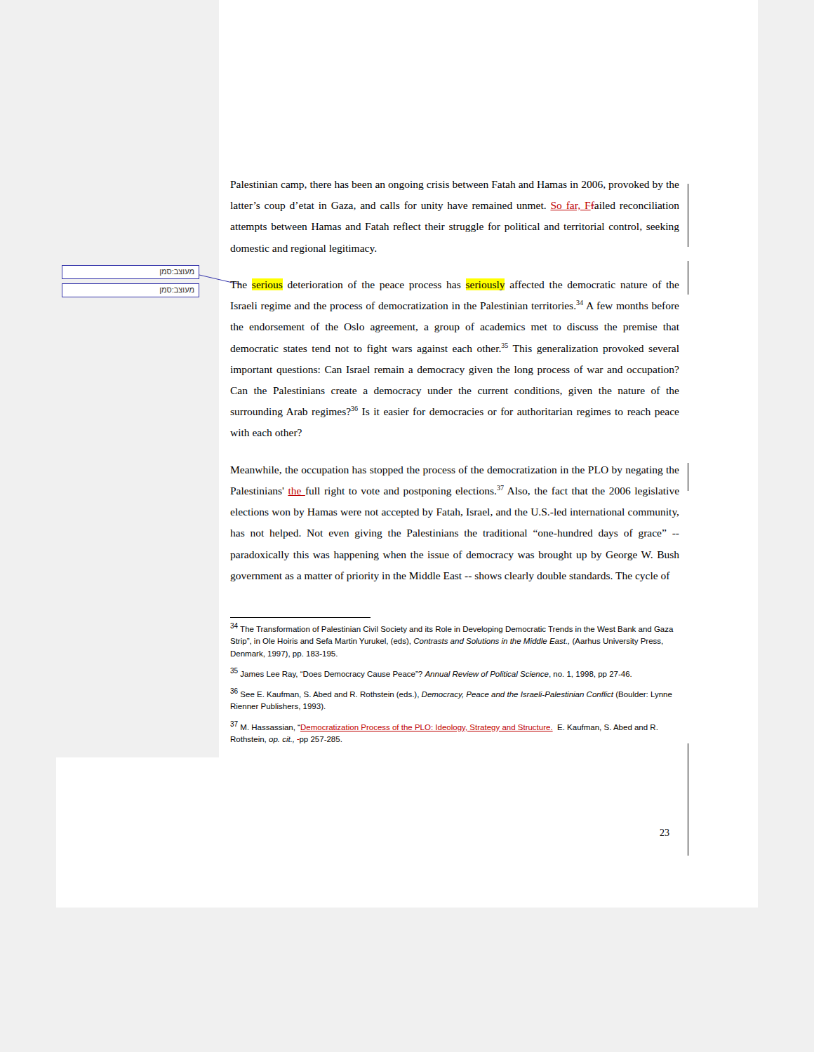מעוצב:סמן
מעוצב:סמן
Palestinian camp, there has been an ongoing crisis between Fatah and Hamas in 2006, provoked by the latter’s coup d’etat in Gaza, and calls for unity have remained unmet. So far, F failed reconciliation attempts between Hamas and Fatah reflect their struggle for political and territorial control, seeking domestic and regional legitimacy.
The serious deterioration of the peace process has seriously affected the democratic nature of the Israeli regime and the process of democratization in the Palestinian territories.34 A few months before the endorsement of the Oslo agreement, a group of academics met to discuss the premise that democratic states tend not to fight wars against each other.35 This generalization provoked several important questions: Can Israel remain a democracy given the long process of war and occupation? Can the Palestinians create a democracy under the current conditions, given the nature of the surrounding Arab regimes?36 Is it easier for democracies or for authoritarian regimes to reach peace with each other?
Meanwhile, the occupation has stopped the process of the democratization in the PLO by negating the Palestinians' the full right to vote and postponing elections.37 Also, the fact that the 2006 legislative elections won by Hamas were not accepted by Fatah, Israel, and the U.S.-led international community, has not helped. Not even giving the Palestinians the traditional “one-hundred days of grace” -- paradoxically this was happening when the issue of democracy was brought up by George W. Bush government as a matter of priority in the Middle East -- shows clearly double standards. The cycle of
34 The Transformation of Palestinian Civil Society and its Role in Developing Democratic Trends in the West Bank and Gaza Strip”, in Ole Hoiris and Sefa Martin Yurukel, (eds), Contrasts and Solutions in the Middle East., (Aarhus University Press, Denmark, 1997), pp. 183-195.
35 James Lee Ray, “Does Democracy Cause Peace”? Annual Review of Political Science, no. 1, 1998, pp 27-46.
36 See E. Kaufman, S. Abed and R. Rothstein (eds.), Democracy, Peace and the Israeli-Palestinian Conflict (Boulder: Lynne Rienner Publishers, 1993).
37 M. Hassassian, “Democratization Process of the PLO: Ideology, Strategy and Structure. E. Kaufman, S. Abed and R. Rothstein, op. cit., pp 257-285.
23